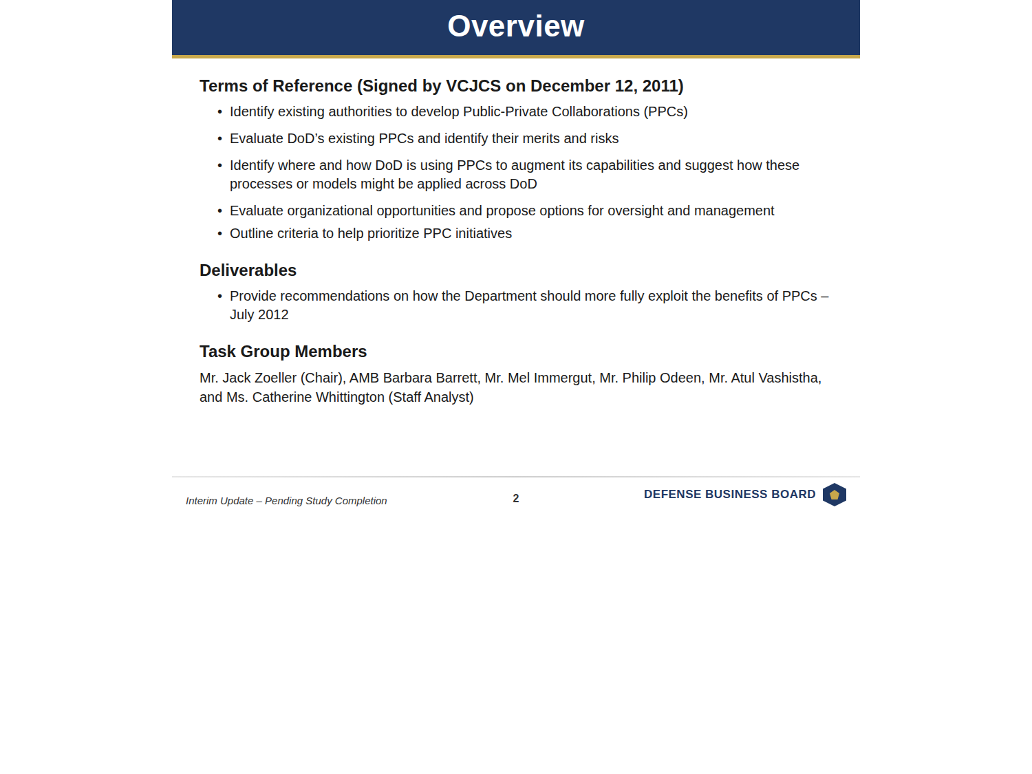Overview
Terms of Reference (Signed by VCJCS on December 12, 2011)
Identify existing authorities to develop Public-Private Collaborations (PPCs)
Evaluate DoD’s existing PPCs and identify their merits and risks
Identify where and how DoD is using PPCs to augment its capabilities and suggest how these processes or models might be applied across DoD
Evaluate organizational opportunities and propose options for oversight and management
Outline criteria to help prioritize PPC initiatives
Deliverables
Provide recommendations on how the Department should more fully exploit the benefits of PPCs – July 2012
Task Group Members
Mr. Jack Zoeller (Chair), AMB Barbara Barrett, Mr. Mel Immergut, Mr. Philip Odeen, Mr. Atul Vashistha, and Ms. Catherine Whittington (Staff Analyst)
Interim Update – Pending Study Completion
2
DEFENSE BUSINESS BOARD